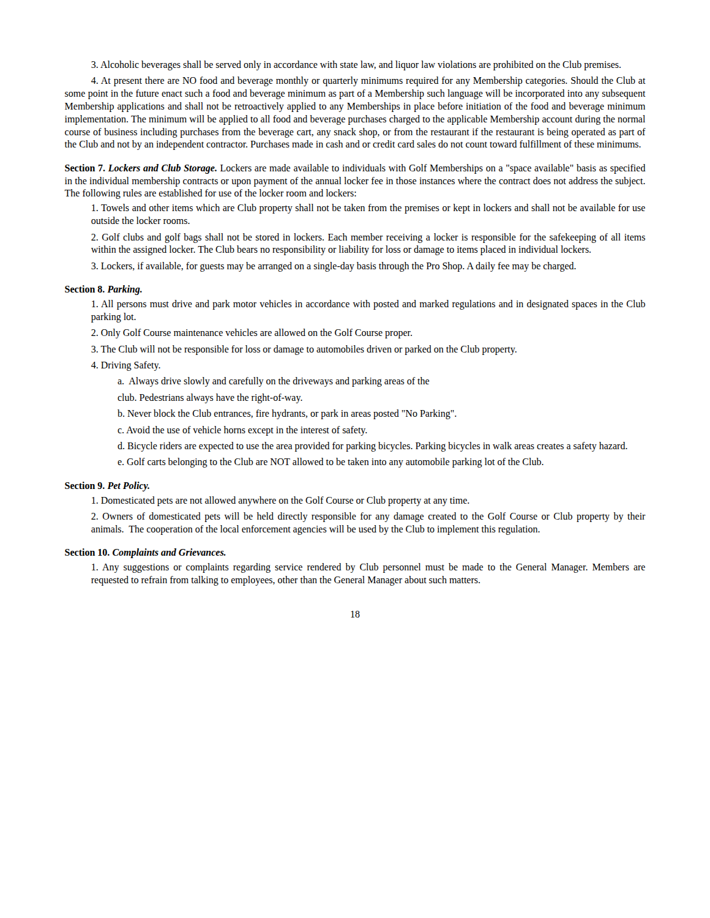3. Alcoholic beverages shall be served only in accordance with state law, and liquor law violations are prohibited on the Club premises.
4. At present there are NO food and beverage monthly or quarterly minimums required for any Membership categories. Should the Club at some point in the future enact such a food and beverage minimum as part of a Membership such language will be incorporated into any subsequent Membership applications and shall not be retroactively applied to any Memberships in place before initiation of the food and beverage minimum implementation. The minimum will be applied to all food and beverage purchases charged to the applicable Membership account during the normal course of business including purchases from the beverage cart, any snack shop, or from the restaurant if the restaurant is being operated as part of the Club and not by an independent contractor. Purchases made in cash and or credit card sales do not count toward fulfillment of these minimums.
Section 7. Lockers and Club Storage. Lockers are made available to individuals with Golf Memberships on a "space available" basis as specified in the individual membership contracts or upon payment of the annual locker fee in those instances where the contract does not address the subject. The following rules are established for use of the locker room and lockers:
1. Towels and other items which are Club property shall not be taken from the premises or kept in lockers and shall not be available for use outside the locker rooms.
2. Golf clubs and golf bags shall not be stored in lockers. Each member receiving a locker is responsible for the safekeeping of all items within the assigned locker. The Club bears no responsibility or liability for loss or damage to items placed in individual lockers.
3. Lockers, if available, for guests may be arranged on a single-day basis through the Pro Shop. A daily fee may be charged.
Section 8. Parking.
1. All persons must drive and park motor vehicles in accordance with posted and marked regulations and in designated spaces in the Club parking lot.
2. Only Golf Course maintenance vehicles are allowed on the Golf Course proper.
3. The Club will not be responsible for loss or damage to automobiles driven or parked on the Club property.
4. Driving Safety.
a. Always drive slowly and carefully on the driveways and parking areas of the
club. Pedestrians always have the right-of-way.
b. Never block the Club entrances, fire hydrants, or park in areas posted "No Parking".
c. Avoid the use of vehicle horns except in the interest of safety.
d. Bicycle riders are expected to use the area provided for parking bicycles. Parking bicycles in walk areas creates a safety hazard.
e. Golf carts belonging to the Club are NOT allowed to be taken into any automobile parking lot of the Club.
Section 9. Pet Policy.
1. Domesticated pets are not allowed anywhere on the Golf Course or Club property at any time.
2. Owners of domesticated pets will be held directly responsible for any damage created to the Golf Course or Club property by their animals. The cooperation of the local enforcement agencies will be used by the Club to implement this regulation.
Section 10. Complaints and Grievances.
1. Any suggestions or complaints regarding service rendered by Club personnel must be made to the General Manager. Members are requested to refrain from talking to employees, other than the General Manager about such matters.
18